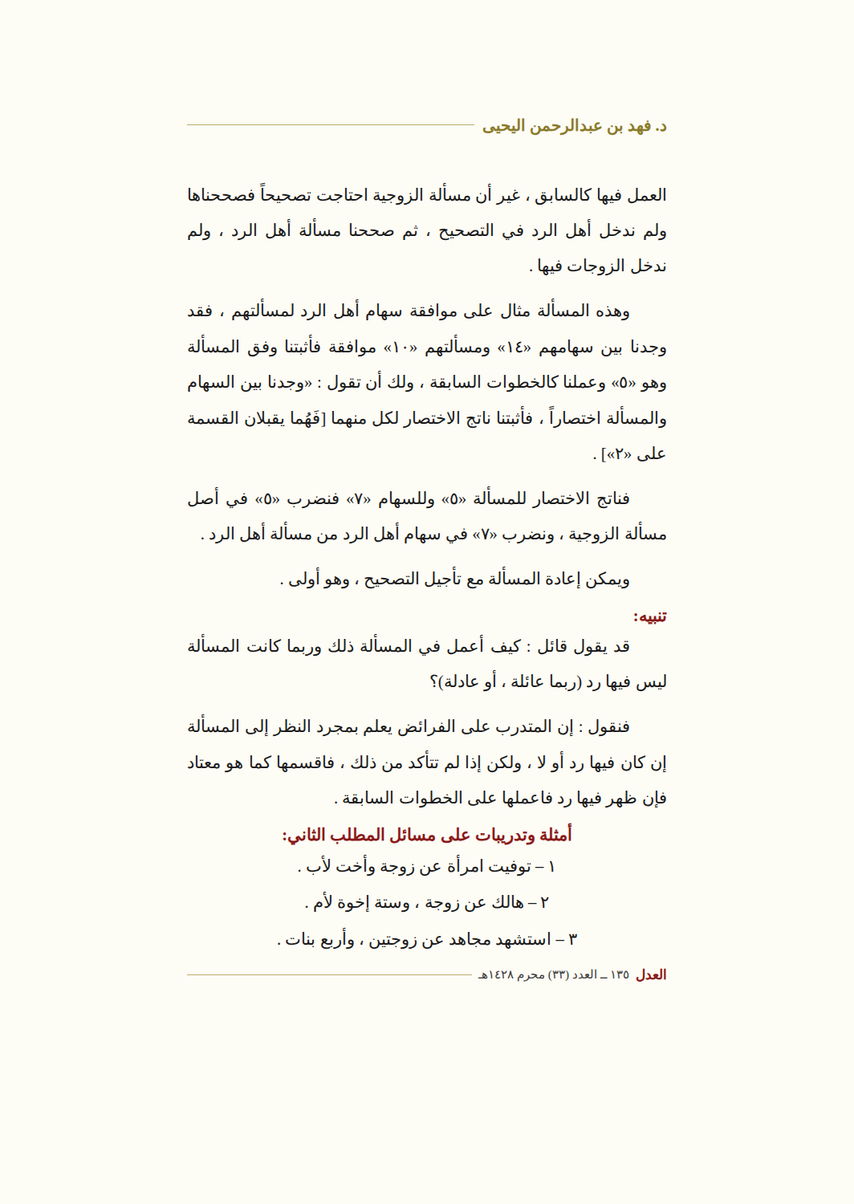د. فهد بن عبدالرحمن اليحيى
العمل فيها كالسابق ، غير أن مسألة الزوجية احتاجت تصحيحاً فصححناها ولم ندخل أهل الرد في التصحيح ، ثم صححنا مسألة أهل الرد ، ولم ندخل الزوجات فيها .
وهذه المسألة مثال على موافقة سهام أهل الرد لمسألتهم ، فقد وجدنا بين سهامهم «١٤» ومسألتهم «١٠» موافقة فأثبتنا وفق المسألة وهو «٥» وعملنا كالخطوات السابقة ، ولك أن تقول : «وجدنا بين السهام والمسألة اختصاراً ، فأثبتنا ناتج الاختصار لكل منهما [فَهُما يقبلان القسمة على «٢»] .
فناتج الاختصار للمسألة «٥» وللسهام «٧» فنضرب «٥» في أصل مسألة الزوجية ، ونضرب «٧» في سهام أهل الرد من مسألة أهل الرد .
ويمكن إعادة المسألة مع تأجيل التصحيح ، وهو أولى .
تنبيه:
قد يقول قائل : كيف أعمل في المسألة ذلك وربما كانت المسألة ليس فيها رد (ربما عائلة ، أو عادلة)؟
فنقول : إن المتدرب على الفرائض يعلم بمجرد النظر إلى المسألة إن كان فيها رد أو لا ، ولكن إذا لم تتأكد من ذلك ، فاقسمها كما هو معتاد فإن ظهر فيها رد فاعملها على الخطوات السابقة .
أمثلة وتدريبات على مسائل المطلب الثاني:
١ – توفيت امرأة عن زوجة وأخت لأب .
٢ – هالك عن زوجة ، وستة إخوة لأم .
٣ – استشهد مجاهد عن زوجتين ، وأربع بنات .
العدل
١٣٥ ــ العدد (٣٣) محرم ١٤٢٨هـ